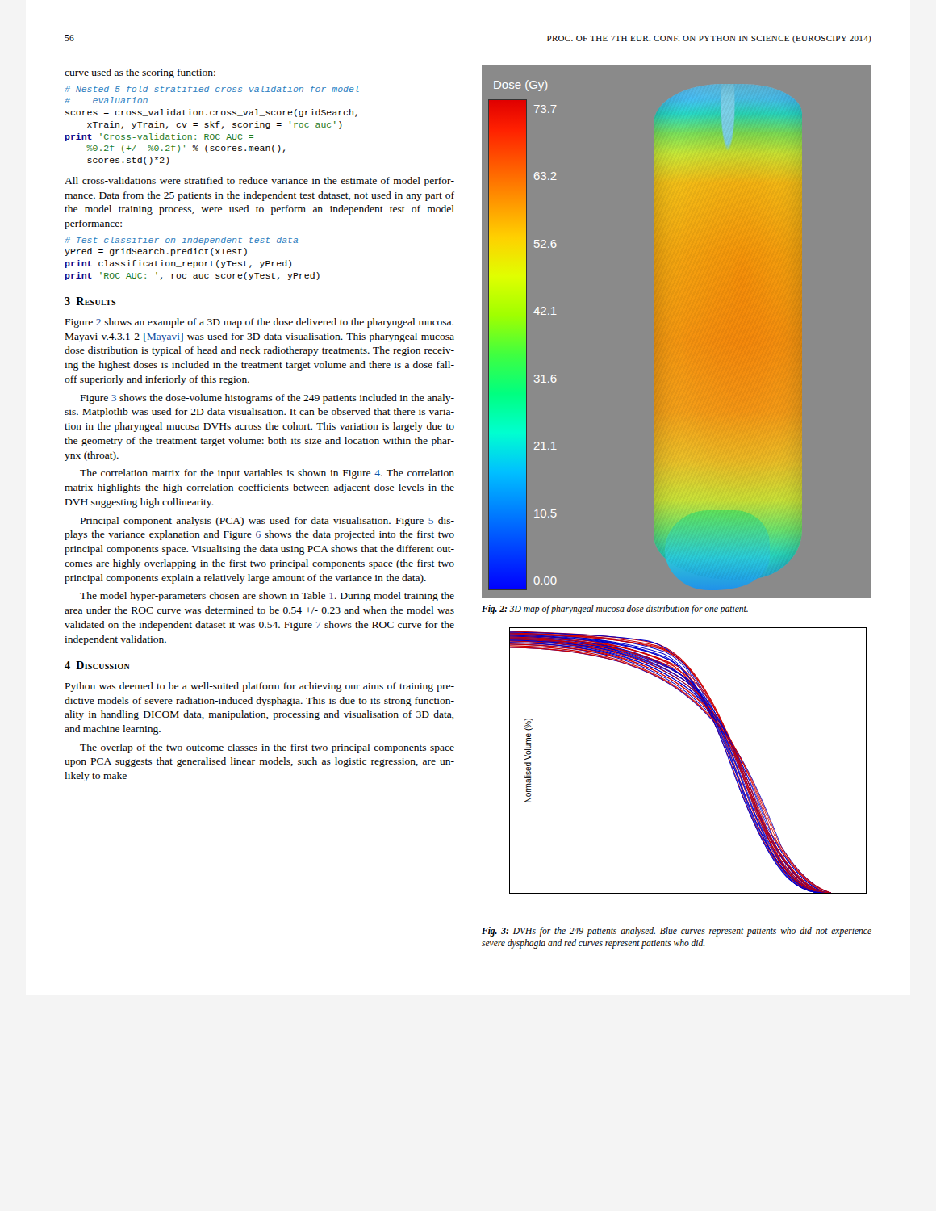56 Proc. of the 7th Eur. Conf. on Python in Science (EuroSciPy 2014)
curve used as the scoring function:
# Nested 5-fold stratified cross-validation for model
#    evaluation
scores = cross_validation.cross_val_score(gridSearch,
    xTrain, yTrain, cv = skf, scoring = 'roc_auc')
print 'Cross-validation: ROC AUC =
    %0.2f (+/- %0.2f)' % (scores.mean(),
    scores.std()*2)
All cross-validations were stratified to reduce variance in the estimate of model performance. Data from the 25 patients in the independent test dataset, not used in any part of the model training process, were used to perform an independent test of model performance:
# Test classifier on independent test data
yPred = gridSearch.predict(xTest)
print classification_report(yTest, yPred)
print 'ROC AUC: ', roc_auc_score(yTest, yPred)
3 Results
Figure 2 shows an example of a 3D map of the dose delivered to the pharyngeal mucosa. Mayavi v.4.3.1-2 [Mayavi] was used for 3D data visualisation. This pharyngeal mucosa dose distribution is typical of head and neck radiotherapy treatments. The region receiving the highest doses is included in the treatment target volume and there is a dose fall-off superiorly and inferiorly of this region.
Figure 3 shows the dose-volume histograms of the 249 patients included in the analysis. Matplotlib was used for 2D data visualisation. It can be observed that there is variation in the pharyngeal mucosa DVHs across the cohort. This variation is largely due to the geometry of the treatment target volume: both its size and location within the pharynx (throat).
The correlation matrix for the input variables is shown in Figure 4. The correlation matrix highlights the high correlation coefficients between adjacent dose levels in the DVH suggesting high collinearity.
Principal component analysis (PCA) was used for data visualisation. Figure 5 displays the variance explanation and Figure 6 shows the data projected into the first two principal components space. Visualising the data using PCA shows that the different outcomes are highly overlapping in the first two principal components space (the first two principal components explain a relatively large amount of the variance in the data).
The model hyper-parameters chosen are shown in Table 1. During model training the area under the ROC curve was determined to be 0.54 +/- 0.23 and when the model was validated on the independent dataset it was 0.54. Figure 7 shows the ROC curve for the independent validation.
4 Discussion
Python was deemed to be a well-suited platform for achieving our aims of training predictive models of severe radiation-induced dysphagia. This is due to its strong functionality in handling DICOM data, manipulation, processing and visualisation of 3D data, and machine learning.
The overlap of the two outcome classes in the first two principal components space upon PCA suggests that generalised linear models, such as logistic regression, are unlikely to make
Dose (Gy)
73.7 63.2 52.6 42.1 31.6 21.1 10.5 0.00
Fig. 2: 3D map of pharyngeal mucosa dose distribution for one patient.
Normalised Volume (%) 100 80 60 40 20 0 0 10 20 30 40 50 60 70 80 Dose (Gy)
Fig. 3: DVHs for the 249 patients analysed. Blue curves represent patients who did not experience severe dysphagia and red curves represent patients who did.